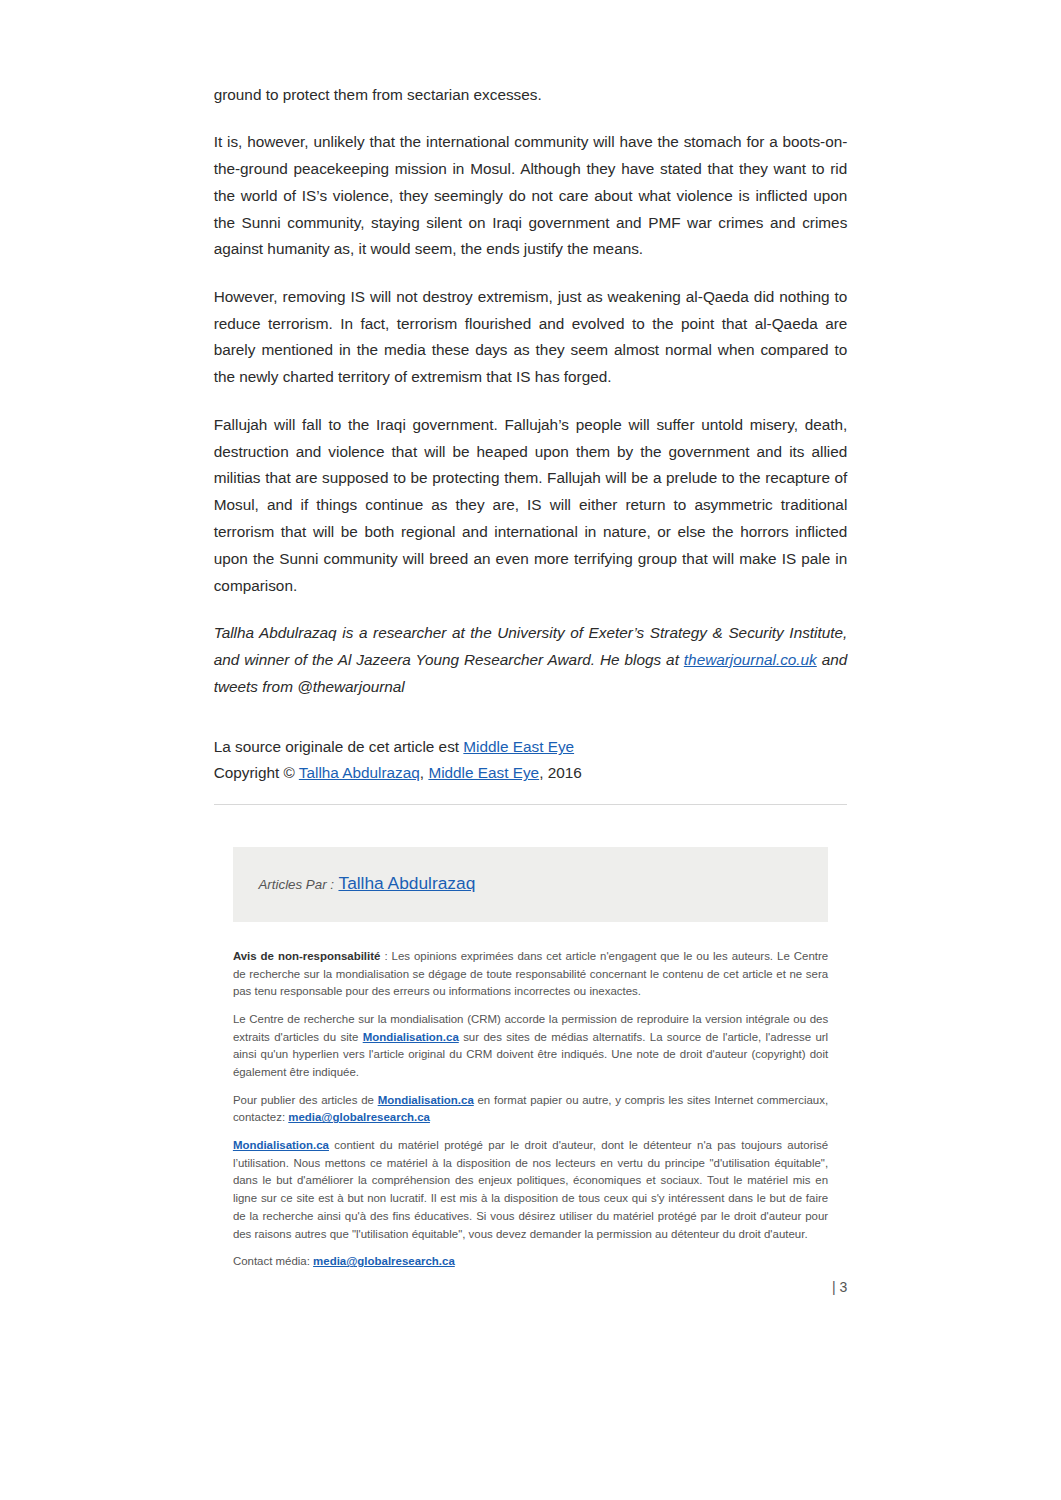ground to protect them from sectarian excesses.
It is, however, unlikely that the international community will have the stomach for a boots-on-the-ground peacekeeping mission in Mosul. Although they have stated that they want to rid the world of IS’s violence, they seemingly do not care about what violence is inflicted upon the Sunni community, staying silent on Iraqi government and PMF war crimes and crimes against humanity as, it would seem, the ends justify the means.
However, removing IS will not destroy extremism, just as weakening al-Qaeda did nothing to reduce terrorism. In fact, terrorism flourished and evolved to the point that al-Qaeda are barely mentioned in the media these days as they seem almost normal when compared to the newly charted territory of extremism that IS has forged.
Fallujah will fall to the Iraqi government. Fallujah’s people will suffer untold misery, death, destruction and violence that will be heaped upon them by the government and its allied militias that are supposed to be protecting them. Fallujah will be a prelude to the recapture of Mosul, and if things continue as they are, IS will either return to asymmetric traditional terrorism that will be both regional and international in nature, or else the horrors inflicted upon the Sunni community will breed an even more terrifying group that will make IS pale in comparison.
Tallha Abdulrazaq is a researcher at the University of Exeter’s Strategy & Security Institute, and winner of the Al Jazeera Young Researcher Award. He blogs at thewarjournal.co.uk and tweets from @thewarjournal
La source originale de cet article est Middle East Eye
Copyright © Tallha Abdulrazaq, Middle East Eye, 2016
Articles Par : Tallha Abdulrazaq
Avis de non-responsabilité : Les opinions exprimées dans cet article n'engagent que le ou les auteurs. Le Centre de recherche sur la mondialisation se dégage de toute responsabilité concernant le contenu de cet article et ne sera pas tenu responsable pour des erreurs ou informations incorrectes ou inexactes.
Le Centre de recherche sur la mondialisation (CRM) accorde la permission de reproduire la version intégrale ou des extraits d'articles du site Mondialisation.ca sur des sites de médias alternatifs. La source de l'article, l'adresse url ainsi qu'un hyperlien vers l'article original du CRM doivent être indiqués. Une note de droit d'auteur (copyright) doit également être indiquée.
Pour publier des articles de Mondialisation.ca en format papier ou autre, y compris les sites Internet commerciaux, contactez: media@globalresearch.ca
Mondialisation.ca contient du matériel protégé par le droit d'auteur, dont le détenteur n'a pas toujours autorisé l’utilisation. Nous mettons ce matériel à la disposition de nos lecteurs en vertu du principe "d'utilisation équitable", dans le but d'améliorer la compréhension des enjeux politiques, économiques et sociaux. Tout le matériel mis en ligne sur ce site est à but non lucratif. Il est mis à la disposition de tous ceux qui s'y intéressent dans le but de faire de la recherche ainsi qu'à des fins éducatives. Si vous désirez utiliser du matériel protégé par le droit d'auteur pour des raisons autres que "l'utilisation équitable", vous devez demander la permission au détenteur du droit d'auteur.
Contact média: media@globalresearch.ca
| 3